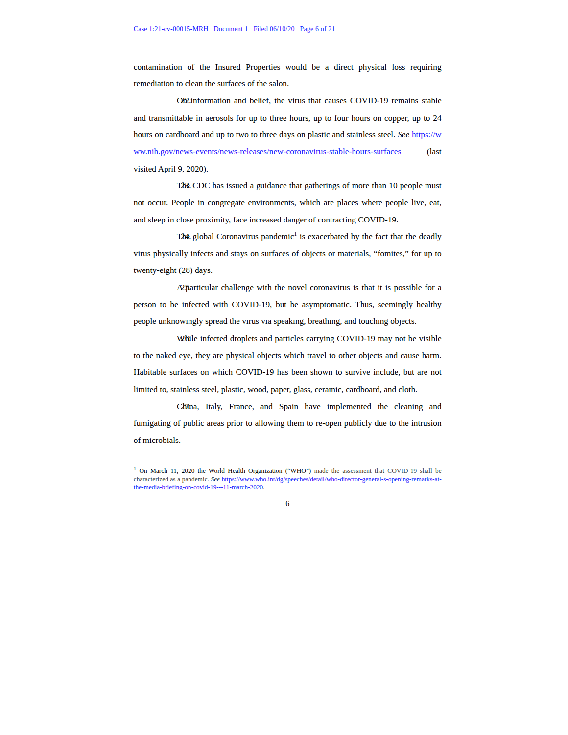Case 1:21-cv-00015-MRH Document 1 Filed 06/10/20 Page 6 of 21
contamination of the Insured Properties would be a direct physical loss requiring remediation to clean the surfaces of the salon.
22. On information and belief, the virus that causes COVID-19 remains stable and transmittable in aerosols for up to three hours, up to four hours on copper, up to 24 hours on cardboard and up to two to three days on plastic and stainless steel. See https://www.nih.gov/news-events/news-releases/new-coronavirus-stable-hours-surfaces (last visited April 9, 2020).
23. The CDC has issued a guidance that gatherings of more than 10 people must not occur. People in congregate environments, which are places where people live, eat, and sleep in close proximity, face increased danger of contracting COVID-19.
24. The global Coronavirus pandemic1 is exacerbated by the fact that the deadly virus physically infects and stays on surfaces of objects or materials, “fomites,” for up to twenty-eight (28) days.
25. A particular challenge with the novel coronavirus is that it is possible for a person to be infected with COVID-19, but be asymptomatic. Thus, seemingly healthy people unknowingly spread the virus via speaking, breathing, and touching objects.
26. While infected droplets and particles carrying COVID-19 may not be visible to the naked eye, they are physical objects which travel to other objects and cause harm. Habitable surfaces on which COVID-19 has been shown to survive include, but are not limited to, stainless steel, plastic, wood, paper, glass, ceramic, cardboard, and cloth.
27. China, Italy, France, and Spain have implemented the cleaning and fumigating of public areas prior to allowing them to re-open publicly due to the intrusion of microbials.
1 On March 11, 2020 the World Health Organization (“WHO”) made the assessment that COVID-19 shall be characterized as a pandemic. See https://www.who.int/dg/speeches/detail/who-director-general-s-opening-remarks-at-the-media-briefing-on-covid-19---11-march-2020.
6